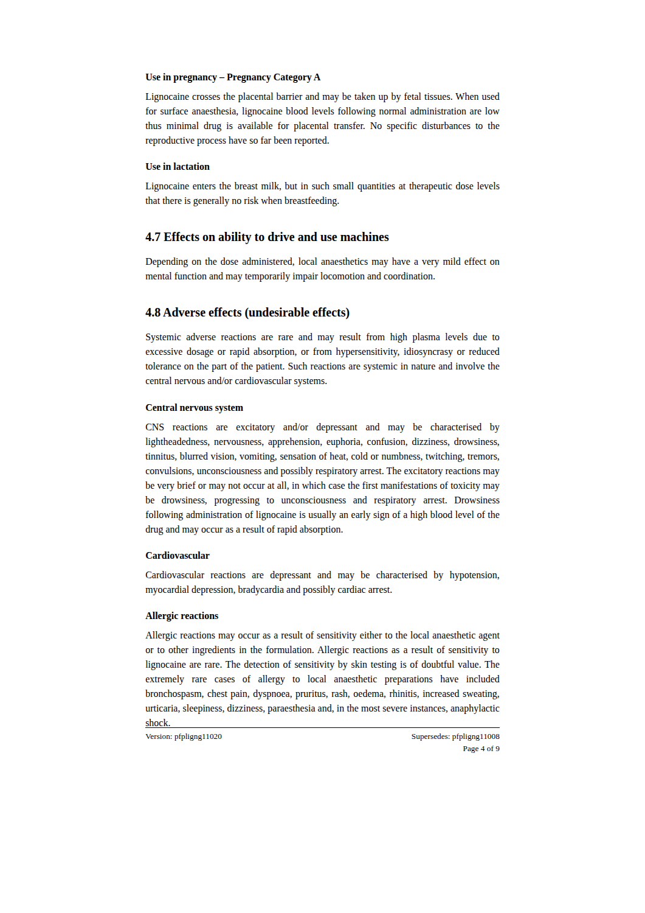Use in pregnancy – Pregnancy Category A
Lignocaine crosses the placental barrier and may be taken up by fetal tissues. When used for surface anaesthesia, lignocaine blood levels following normal administration are low thus minimal drug is available for placental transfer. No specific disturbances to the reproductive process have so far been reported.
Use in lactation
Lignocaine enters the breast milk, but in such small quantities at therapeutic dose levels that there is generally no risk when breastfeeding.
4.7 Effects on ability to drive and use machines
Depending on the dose administered, local anaesthetics may have a very mild effect on mental function and may temporarily impair locomotion and coordination.
4.8 Adverse effects (undesirable effects)
Systemic adverse reactions are rare and may result from high plasma levels due to excessive dosage or rapid absorption, or from hypersensitivity, idiosyncrasy or reduced tolerance on the part of the patient. Such reactions are systemic in nature and involve the central nervous and/or cardiovascular systems.
Central nervous system
CNS reactions are excitatory and/or depressant and may be characterised by lightheadedness, nervousness, apprehension, euphoria, confusion, dizziness, drowsiness, tinnitus, blurred vision, vomiting, sensation of heat, cold or numbness, twitching, tremors, convulsions, unconsciousness and possibly respiratory arrest. The excitatory reactions may be very brief or may not occur at all, in which case the first manifestations of toxicity may be drowsiness, progressing to unconsciousness and respiratory arrest. Drowsiness following administration of lignocaine is usually an early sign of a high blood level of the drug and may occur as a result of rapid absorption.
Cardiovascular
Cardiovascular reactions are depressant and may be characterised by hypotension, myocardial depression, bradycardia and possibly cardiac arrest.
Allergic reactions
Allergic reactions may occur as a result of sensitivity either to the local anaesthetic agent or to other ingredients in the formulation. Allergic reactions as a result of sensitivity to lignocaine are rare. The detection of sensitivity by skin testing is of doubtful value. The extremely rare cases of allergy to local anaesthetic preparations have included bronchospasm, chest pain, dyspnoea, pruritus, rash, oedema, rhinitis, increased sweating, urticaria, sleepiness, dizziness, paraesthesia and, in the most severe instances, anaphylactic shock.
Version: pfpligng11020 Supersedes: pfpligng11008
Page 4 of 9